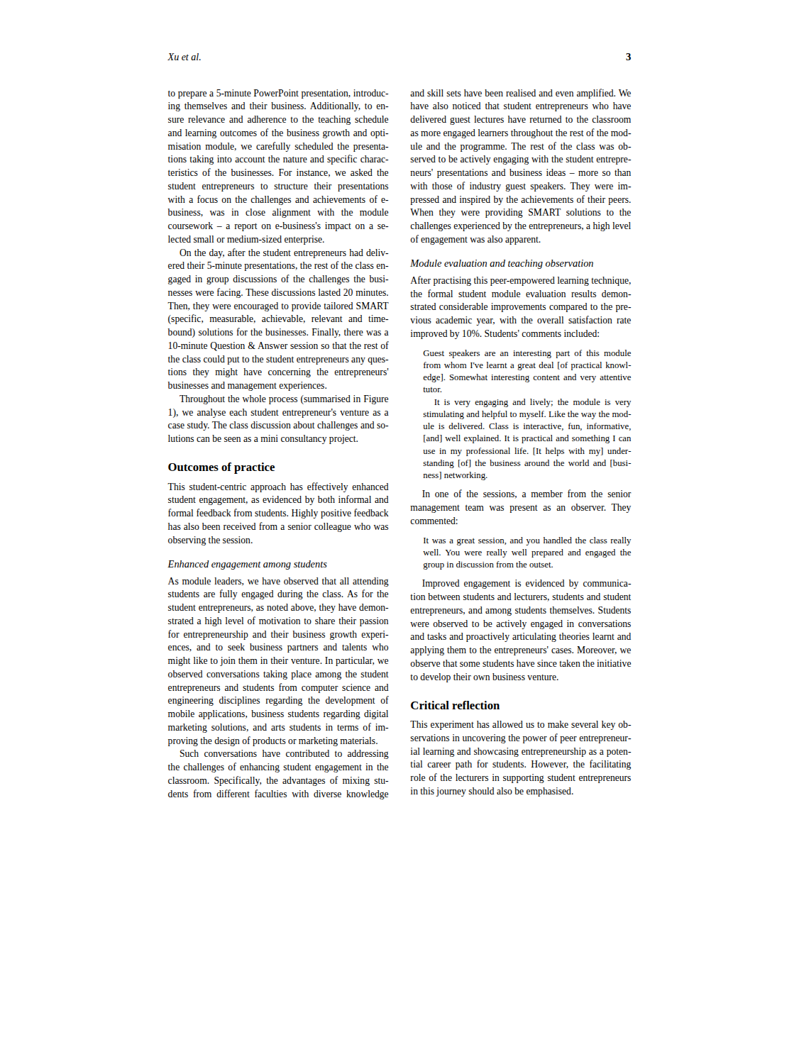Xu et al. 3
to prepare a 5-minute PowerPoint presentation, introducing themselves and their business. Additionally, to ensure relevance and adherence to the teaching schedule and learning outcomes of the business growth and optimisation module, we carefully scheduled the presentations taking into account the nature and specific characteristics of the businesses. For instance, we asked the student entrepreneurs to structure their presentations with a focus on the challenges and achievements of e-business, was in close alignment with the module coursework – a report on e-business's impact on a selected small or medium-sized enterprise.
On the day, after the student entrepreneurs had delivered their 5-minute presentations, the rest of the class engaged in group discussions of the challenges the businesses were facing. These discussions lasted 20 minutes. Then, they were encouraged to provide tailored SMART (specific, measurable, achievable, relevant and time-bound) solutions for the businesses. Finally, there was a 10-minute Question & Answer session so that the rest of the class could put to the student entrepreneurs any questions they might have concerning the entrepreneurs' businesses and management experiences.
Throughout the whole process (summarised in Figure 1), we analyse each student entrepreneur's venture as a case study. The class discussion about challenges and solutions can be seen as a mini consultancy project.
Outcomes of practice
This student-centric approach has effectively enhanced student engagement, as evidenced by both informal and formal feedback from students. Highly positive feedback has also been received from a senior colleague who was observing the session.
Enhanced engagement among students
As module leaders, we have observed that all attending students are fully engaged during the class. As for the student entrepreneurs, as noted above, they have demonstrated a high level of motivation to share their passion for entrepreneurship and their business growth experiences, and to seek business partners and talents who might like to join them in their venture. In particular, we observed conversations taking place among the student entrepreneurs and students from computer science and engineering disciplines regarding the development of mobile applications, business students regarding digital marketing solutions, and arts students in terms of improving the design of products or marketing materials.
Such conversations have contributed to addressing the challenges of enhancing student engagement in the classroom. Specifically, the advantages of mixing students from different faculties with diverse knowledge and skill sets have been realised and even amplified. We have also noticed that student entrepreneurs who have delivered guest lectures have returned to the classroom as more engaged learners throughout the rest of the module and the programme. The rest of the class was observed to be actively engaging with the student entrepreneurs' presentations and business ideas – more so than with those of industry guest speakers. They were impressed and inspired by the achievements of their peers. When they were providing SMART solutions to the challenges experienced by the entrepreneurs, a high level of engagement was also apparent.
Module evaluation and teaching observation
After practising this peer-empowered learning technique, the formal student module evaluation results demonstrated considerable improvements compared to the previous academic year, with the overall satisfaction rate improved by 10%. Students' comments included:
Guest speakers are an interesting part of this module from whom I've learnt a great deal [of practical knowledge]. Somewhat interesting content and very attentive tutor.
It is very engaging and lively; the module is very stimulating and helpful to myself. Like the way the module is delivered. Class is interactive, fun, informative, [and] well explained. It is practical and something I can use in my professional life. [It helps with my] understanding [of] the business around the world and [business] networking.
In one of the sessions, a member from the senior management team was present as an observer. They commented:
It was a great session, and you handled the class really well. You were really well prepared and engaged the group in discussion from the outset.
Improved engagement is evidenced by communication between students and lecturers, students and student entrepreneurs, and among students themselves. Students were observed to be actively engaged in conversations and tasks and proactively articulating theories learnt and applying them to the entrepreneurs' cases. Moreover, we observe that some students have since taken the initiative to develop their own business venture.
Critical reflection
This experiment has allowed us to make several key observations in uncovering the power of peer entrepreneurial learning and showcasing entrepreneurship as a potential career path for students. However, the facilitating role of the lecturers in supporting student entrepreneurs in this journey should also be emphasised.